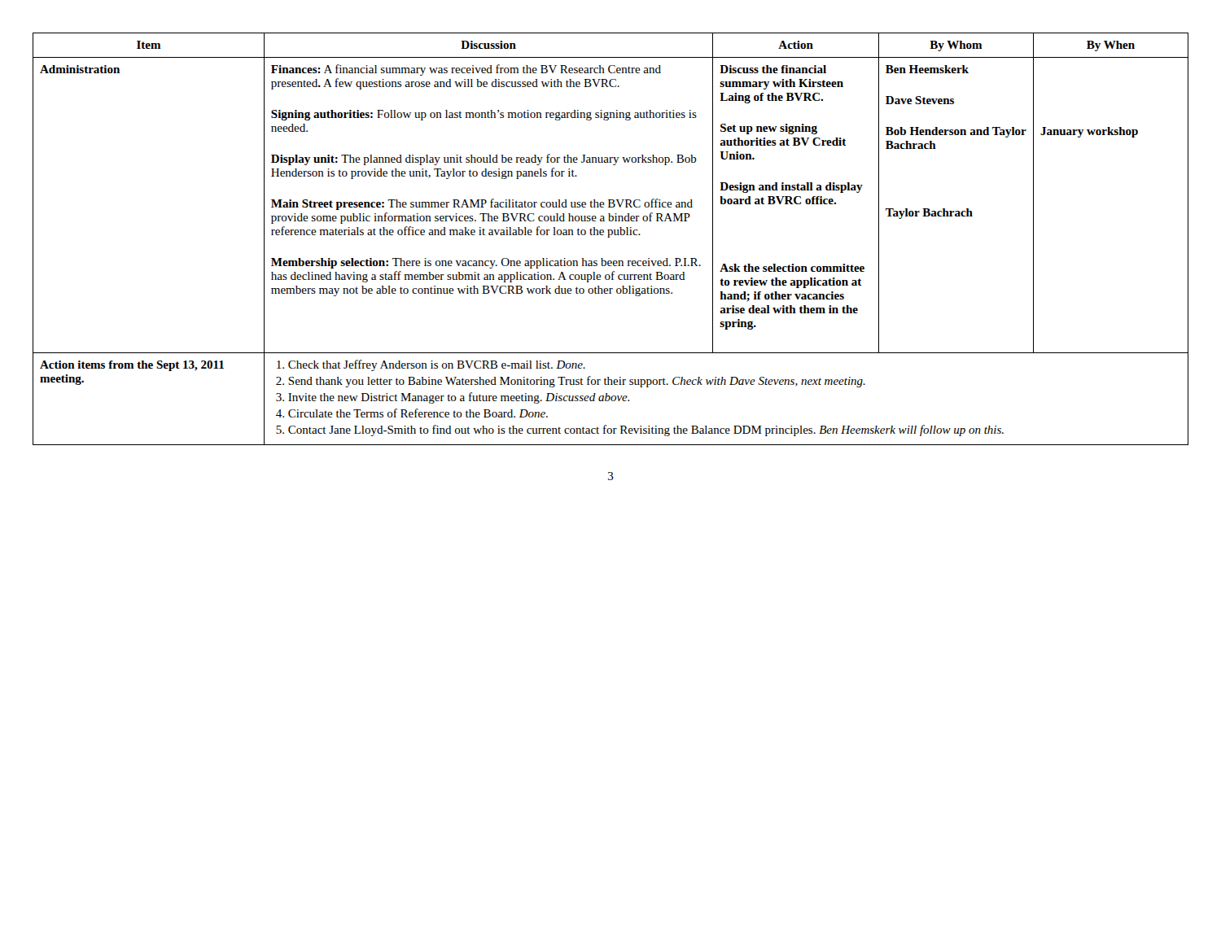| Item | Discussion | Action | By Whom | By When |
| --- | --- | --- | --- | --- |
| Administration | Finances: A financial summary was received from the BV Research Centre and presented . A few questions arose and will be discussed with the BVRC. Signing authorities: Follow up on last month’s motion regarding signing authorities is needed. Display unit: The planned display unit should be ready for the January workshop. Bob Henderson is to provide the unit, Taylor to design panels for it. Main Street presence: The summer RAMP facilitator could use the BVRC office and provide some public information services. The BVRC could house a binder of RAMP reference materials at the office and make it available for loan to the public. Membership selection: There is one vacancy. One application has been received. P.I.R. has declined having a staff member submit an application. A couple of current Board members may not be able to continue with BVCRB work due to other obligations. | Discuss the financial summary with Kirsteen Laing of the BVRC. Set up new signing authorities at BV Credit Union. Design and install a display board at BVRC office. Ask the selection committee to review the application at hand; if other vacancies arise deal with them in the spring. | Ben Heemskerk Dave Stevens Bob Henderson and Taylor Bachrach Taylor Bachrach | January workshop |
| Action items from the Sept 13, 2011 meeting. | Check that Jeffrey Anderson is on BVCRB e-mail list. Done. Send thank you letter to Babine Watershed Monitoring Trust for their support. Check with Dave Stevens, next meeting. Invite the new District Manager to a future meeting. Discussed above. Circulate the Terms of Reference to the Board. Done. Contact Jane Lloyd-Smith to find out who is the current contact for Revisiting the Balance DDM principles. Ben Heemskerk will follow up on this. |
3